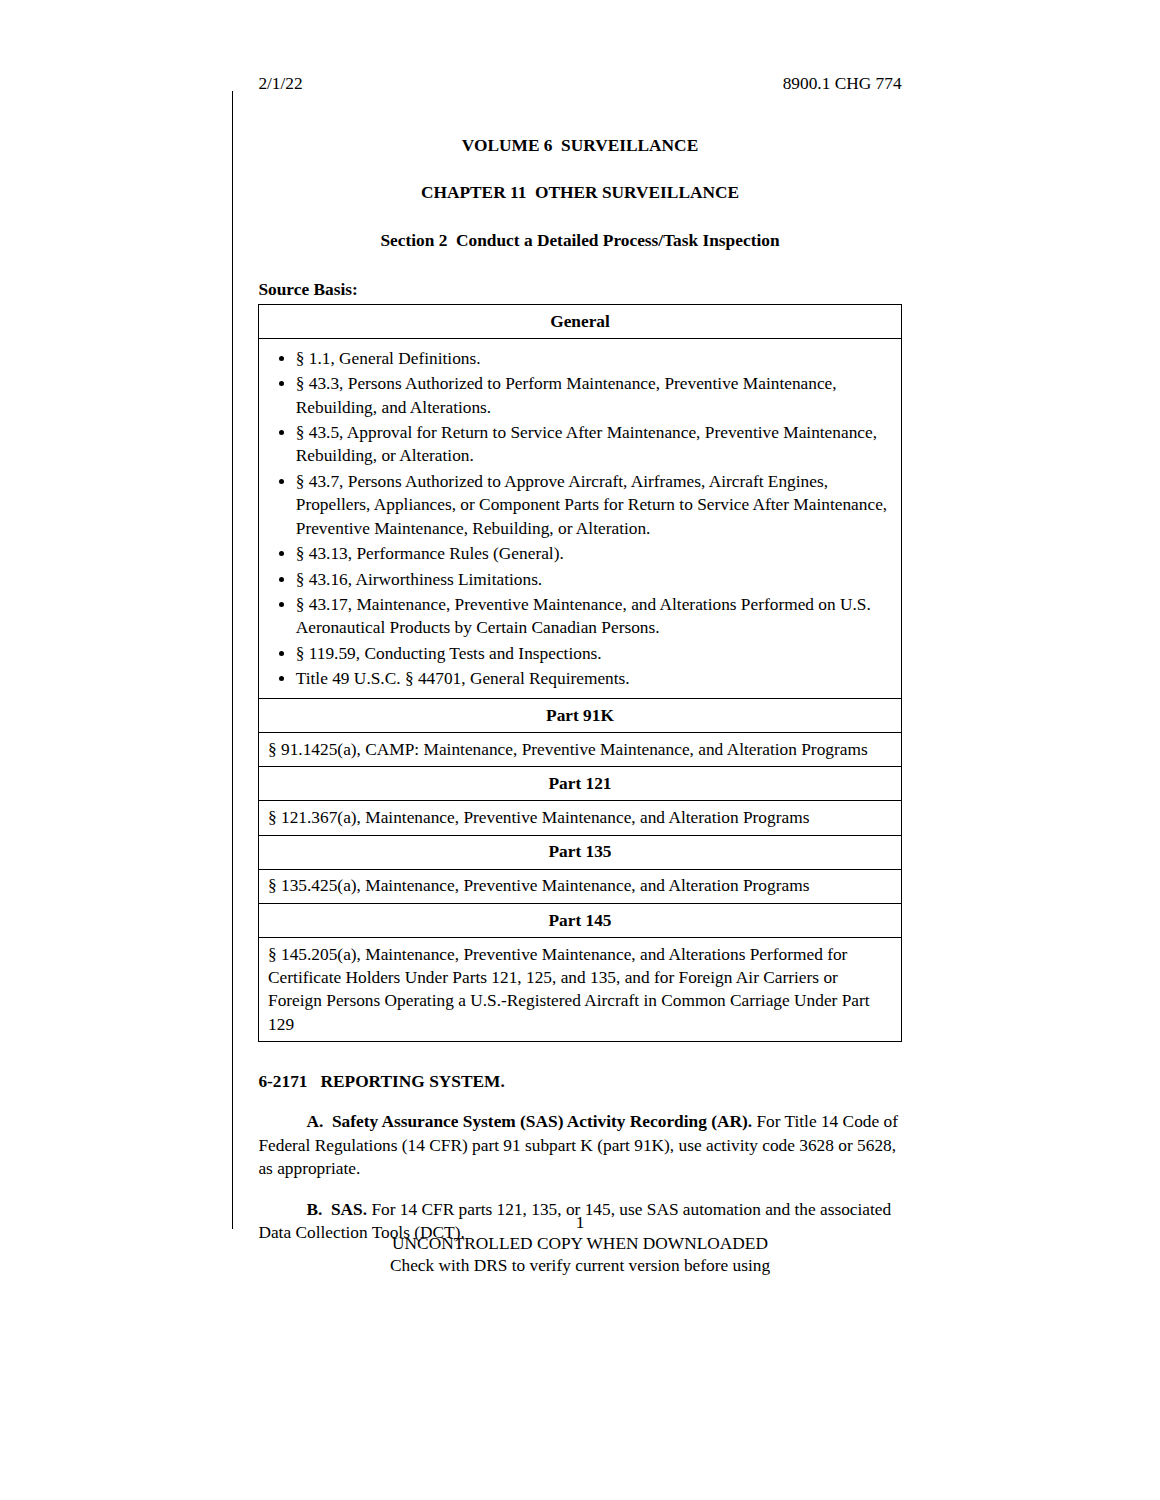2/1/22 8900.1 CHG 774
VOLUME 6 SURVEILLANCE
CHAPTER 11 OTHER SURVEILLANCE
Section 2 Conduct a Detailed Process/Task Inspection
Source Basis:
| General |
| § 1.1, General Definitions. § 43.3, Persons Authorized to Perform Maintenance, Preventive Maintenance, Rebuilding, and Alterations. § 43.5, Approval for Return to Service After Maintenance, Preventive Maintenance, Rebuilding, or Alteration. § 43.7, Persons Authorized to Approve Aircraft, Airframes, Aircraft Engines, Propellers, Appliances, or Component Parts for Return to Service After Maintenance, Preventive Maintenance, Rebuilding, or Alteration. § 43.13, Performance Rules (General). § 43.16, Airworthiness Limitations. § 43.17, Maintenance, Preventive Maintenance, and Alterations Performed on U.S. Aeronautical Products by Certain Canadian Persons. § 119.59, Conducting Tests and Inspections. Title 49 U.S.C. § 44701, General Requirements. |
| Part 91K |
| § 91.1425(a), CAMP: Maintenance, Preventive Maintenance, and Alteration Programs |
| Part 121 |
| § 121.367(a), Maintenance, Preventive Maintenance, and Alteration Programs |
| Part 135 |
| § 135.425(a), Maintenance, Preventive Maintenance, and Alteration Programs |
| Part 145 |
| § 145.205(a), Maintenance, Preventive Maintenance, and Alterations Performed for Certificate Holders Under Parts 121, 125, and 135, and for Foreign Air Carriers or Foreign Persons Operating a U.S.-Registered Aircraft in Common Carriage Under Part 129 |
6-2171 REPORTING SYSTEM.
A. Safety Assurance System (SAS) Activity Recording (AR). For Title 14 Code of Federal Regulations (14 CFR) part 91 subpart K (part 91K), use activity code 3628 or 5628, as appropriate.
B. SAS. For 14 CFR parts 121, 135, or 145, use SAS automation and the associated Data Collection Tools (DCT).
1
UNCONTROLLED COPY WHEN DOWNLOADED
Check with DRS to verify current version before using